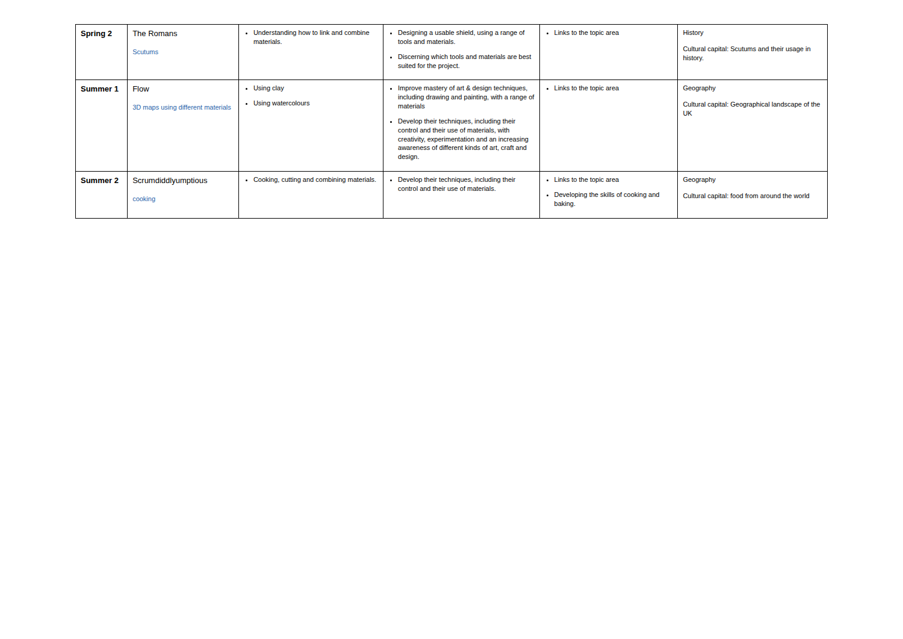| Spring 2 | The Romans Scutums | Understanding how to link and combine materials. | Designing a usable shield, using a range of tools and materials. Discerning which tools and materials are best suited for the project. | Links to the topic area | History Cultural capital: Scutums and their usage in history. |
| Summer 1 | Flow 3D maps using different materials | Using clay Using watercolours | Improve mastery of art & design techniques, including drawing and painting, with a range of materials Develop their techniques, including their control and their use of materials, with creativity, experimentation and an increasing awareness of different kinds of art, craft and design. | Links to the topic area | Geography Cultural capital: Geographical landscape of the UK |
| Summer 2 | Scrumdiddlyumptious cooking | Cooking, cutting and combining materials. | Develop their techniques, including their control and their use of materials. | Links to the topic area Developing the skills of cooking and baking. | Geography Cultural capital: food from around the world |